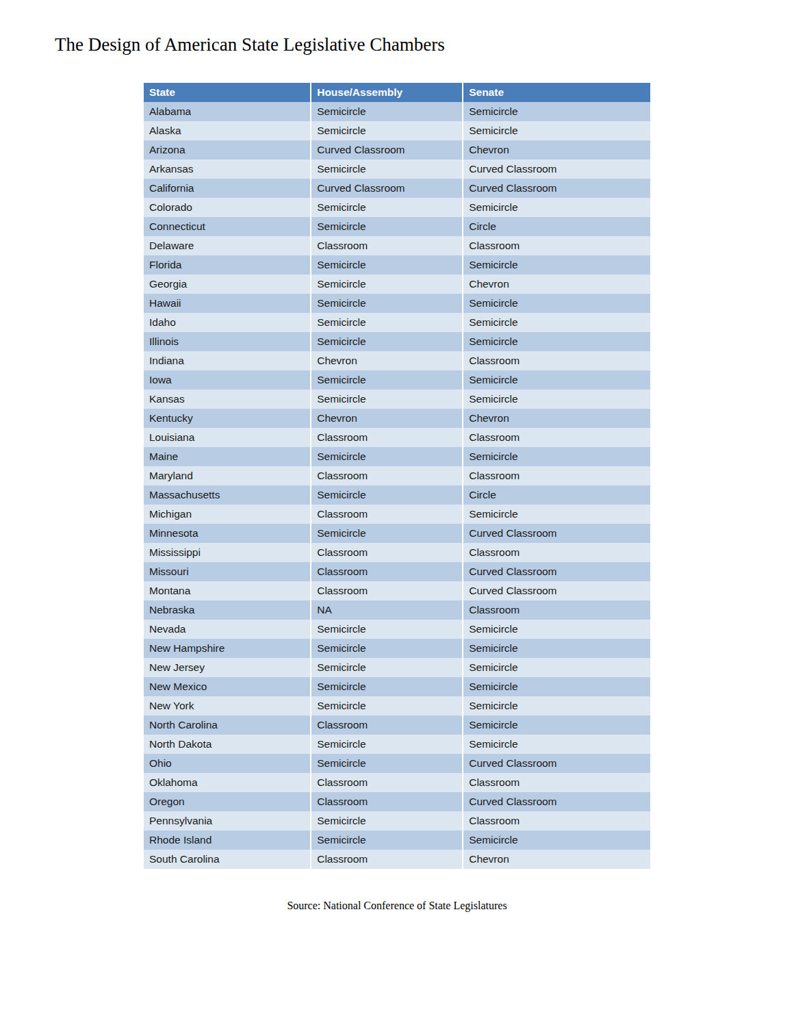The Design of American State Legislative Chambers
| State | House/Assembly | Senate |
| --- | --- | --- |
| Alabama | Semicircle | Semicircle |
| Alaska | Semicircle | Semicircle |
| Arizona | Curved Classroom | Chevron |
| Arkansas | Semicircle | Curved Classroom |
| California | Curved Classroom | Curved Classroom |
| Colorado | Semicircle | Semicircle |
| Connecticut | Semicircle | Circle |
| Delaware | Classroom | Classroom |
| Florida | Semicircle | Semicircle |
| Georgia | Semicircle | Chevron |
| Hawaii | Semicircle | Semicircle |
| Idaho | Semicircle | Semicircle |
| Illinois | Semicircle | Semicircle |
| Indiana | Chevron | Classroom |
| Iowa | Semicircle | Semicircle |
| Kansas | Semicircle | Semicircle |
| Kentucky | Chevron | Chevron |
| Louisiana | Classroom | Classroom |
| Maine | Semicircle | Semicircle |
| Maryland | Classroom | Classroom |
| Massachusetts | Semicircle | Circle |
| Michigan | Classroom | Semicircle |
| Minnesota | Semicircle | Curved Classroom |
| Mississippi | Classroom | Classroom |
| Missouri | Classroom | Curved Classroom |
| Montana | Classroom | Curved Classroom |
| Nebraska | NA | Classroom |
| Nevada | Semicircle | Semicircle |
| New Hampshire | Semicircle | Semicircle |
| New Jersey | Semicircle | Semicircle |
| New Mexico | Semicircle | Semicircle |
| New York | Semicircle | Semicircle |
| North Carolina | Classroom | Semicircle |
| North Dakota | Semicircle | Semicircle |
| Ohio | Semicircle | Curved Classroom |
| Oklahoma | Classroom | Classroom |
| Oregon | Classroom | Curved Classroom |
| Pennsylvania | Semicircle | Classroom |
| Rhode Island | Semicircle | Semicircle |
| South Carolina | Classroom | Chevron |
Source: National Conference of State Legislatures